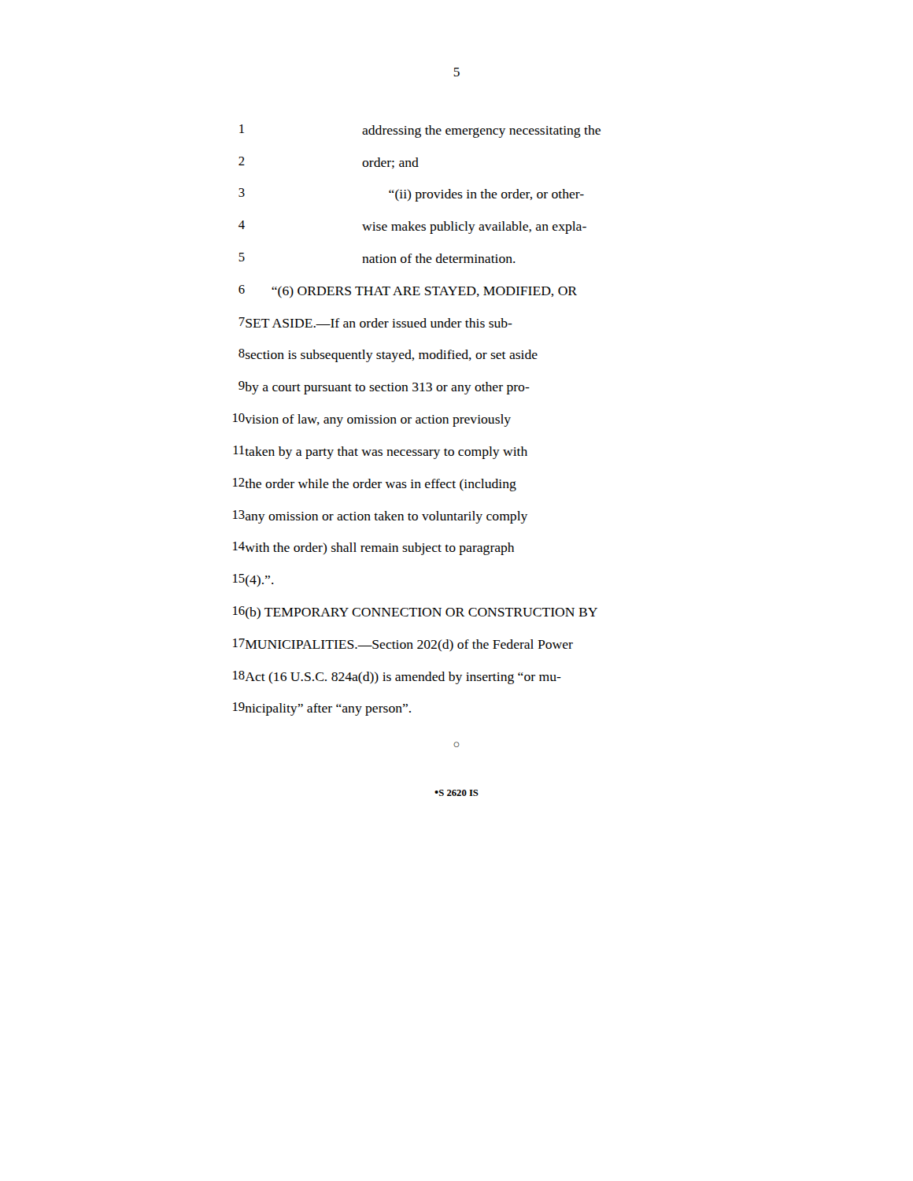5
| 1 | addressing the emergency necessitating the |
| 2 | order; and |
| 3 | “(ii) provides in the order, or other- |
| 4 | wise makes publicly available, an expla- |
| 5 | nation of the determination. |
| 6 | “(6) O RDERS THAT ARE STAYED, MODIFIED, OR |
| 7 | SET ASIDE .—If an order issued under this sub- |
| 8 | section is subsequently stayed, modified, or set aside |
| 9 | by a court pursuant to section 313 or any other pro- |
| 10 | vision of law, any omission or action previously |
| 11 | taken by a party that was necessary to comply with |
| 12 | the order while the order was in effect (including |
| 13 | any omission or action taken to voluntarily comply |
| 14 | with the order) shall remain subject to paragraph |
| 15 | (4).”. |
| 16 | (b) T EMPORARY CONNECTION OR CONSTRUCTION BY |
| 17 | M UNICIPALITIES .—Section 202(d) of the Federal Power |
| 18 | Act (16 U.S.C. 824a(d)) is amended by inserting “or mu- |
| 19 | nicipality” after “any person”. |
○
•S 2620 IS